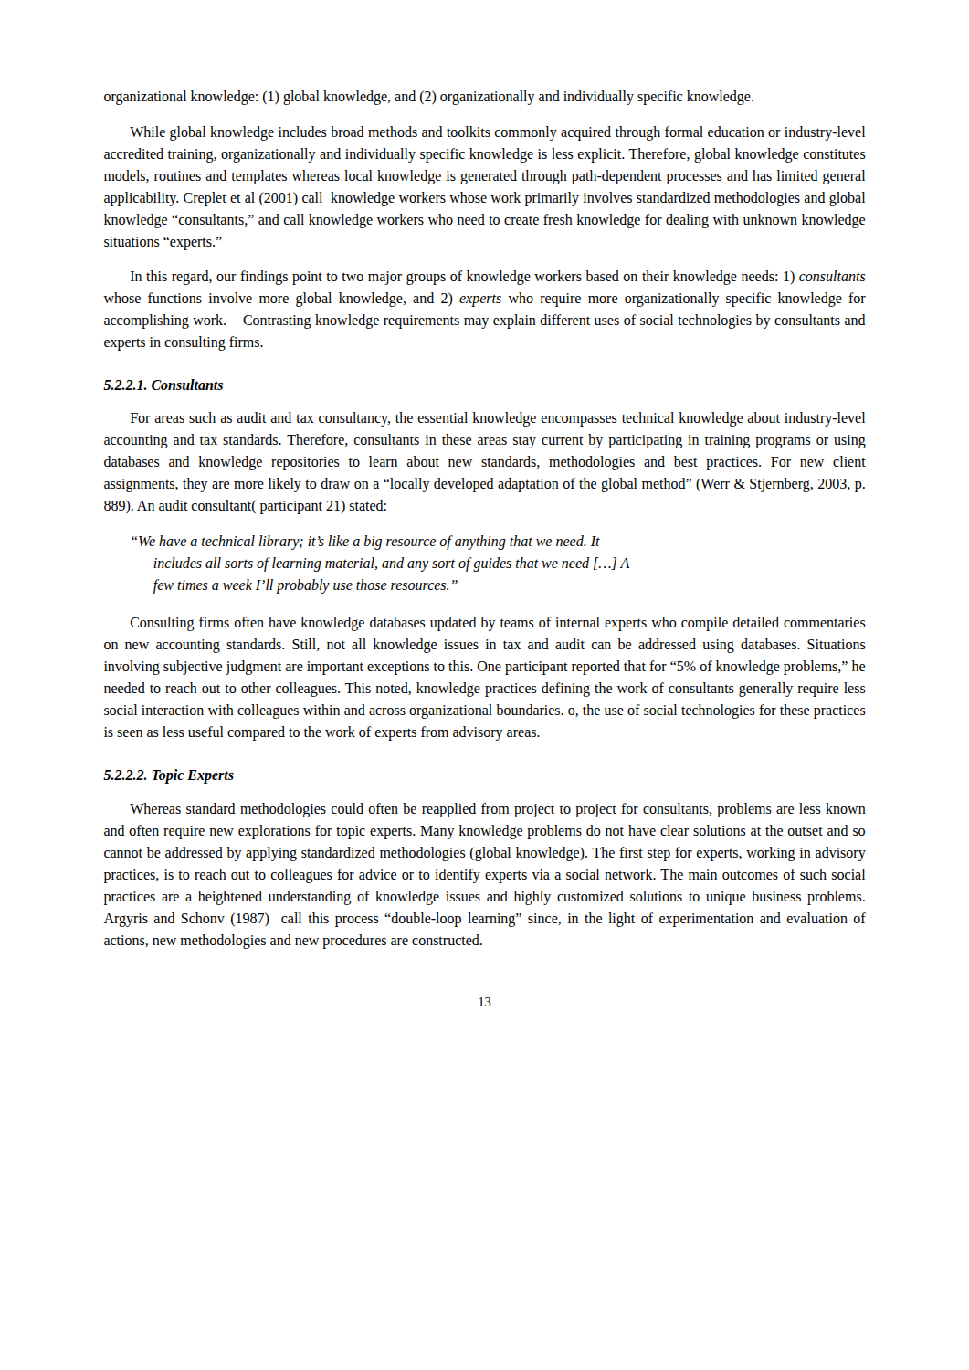organizational knowledge: (1) global knowledge, and (2) organizationally and individually specific knowledge.
While global knowledge includes broad methods and toolkits commonly acquired through formal education or industry-level accredited training, organizationally and individually specific knowledge is less explicit. Therefore, global knowledge constitutes models, routines and templates whereas local knowledge is generated through path-dependent processes and has limited general applicability. Creplet et al (2001) call knowledge workers whose work primarily involves standardized methodologies and global knowledge “consultants,” and call knowledge workers who need to create fresh knowledge for dealing with unknown knowledge situations “experts.”
In this regard, our findings point to two major groups of knowledge workers based on their knowledge needs: 1) consultants whose functions involve more global knowledge, and 2) experts who require more organizationally specific knowledge for accomplishing work. Contrasting knowledge requirements may explain different uses of social technologies by consultants and experts in consulting firms.
5.2.2.1. Consultants
For areas such as audit and tax consultancy, the essential knowledge encompasses technical knowledge about industry-level accounting and tax standards. Therefore, consultants in these areas stay current by participating in training programs or using databases and knowledge repositories to learn about new standards, methodologies and best practices. For new client assignments, they are more likely to draw on a “locally developed adaptation of the global method” (Werr & Stjernberg, 2003, p. 889). An audit consultant( participant 21) stated:
“We have a technical library; it’s like a big resource of anything that we need. It
includes all sorts of learning material, and any sort of guides that we need […] A
few times a week I’ll probably use those resources.”
Consulting firms often have knowledge databases updated by teams of internal experts who compile detailed commentaries on new accounting standards. Still, not all knowledge issues in tax and audit can be addressed using databases. Situations involving subjective judgment are important exceptions to this. One participant reported that for “5% of knowledge problems,” he needed to reach out to other colleagues. This noted, knowledge practices defining the work of consultants generally require less social interaction with colleagues within and across organizational boundaries. o, the use of social technologies for these practices is seen as less useful compared to the work of experts from advisory areas.
5.2.2.2. Topic Experts
Whereas standard methodologies could often be reapplied from project to project for consultants, problems are less known and often require new explorations for topic experts. Many knowledge problems do not have clear solutions at the outset and so cannot be addressed by applying standardized methodologies (global knowledge). The first step for experts, working in advisory practices, is to reach out to colleagues for advice or to identify experts via a social network. The main outcomes of such social practices are a heightened understanding of knowledge issues and highly customized solutions to unique business problems. Argyris and Schonv (1987) call this process “double-loop learning” since, in the light of experimentation and evaluation of actions, new methodologies and new procedures are constructed.
13